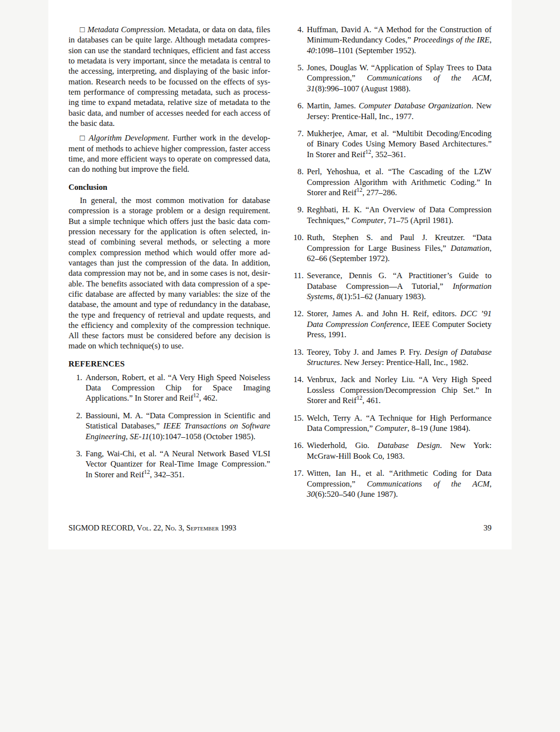Metadata Compression. Metadata, or data on data, files in databases can be quite large. Although metadata compression can use the standard techniques, efficient and fast access to metadata is very important, since the metadata is central to the accessing, interpreting, and displaying of the basic information. Research needs to be focussed on the effects of system performance of compressing metadata, such as processing time to expand metadata, relative size of metadata to the basic data, and number of accesses needed for each access of the basic data.
Algorithm Development. Further work in the development of methods to achieve higher compression, faster access time, and more efficient ways to operate on compressed data, can do nothing but improve the field.
Conclusion
In general, the most common motivation for database compression is a storage problem or a design requirement. But a simple technique which offers just the basic data compression necessary for the application is often selected, instead of combining several methods, or selecting a more complex compression method which would offer more advantages than just the compression of the data. In addition, data compression may not be, and in some cases is not, desirable. The benefits associated with data compression of a specific database are affected by many variables: the size of the database, the amount and type of redundancy in the database, the type and frequency of retrieval and update requests, and the efficiency and complexity of the compression technique. All these factors must be considered before any decision is made on which technique(s) to use.
REFERENCES
Anderson, Robert, et al. “A Very High Speed Noiseless Data Compression Chip for Space Imaging Applications.” In Storer and Reif12, 462.
Bassiouni, M. A. “Data Compression in Scientific and Statistical Databases,” IEEE Transactions on Software Engineering, SE-11(10):1047–1058 (October 1985).
Fang, Wai-Chi, et al. “A Neural Network Based VLSI Vector Quantizer for Real-Time Image Compression.” In Storer and Reif12, 342–351.
Huffman, David A. “A Method for the Construction of Minimum-Redundancy Codes,” Proceedings of the IRE, 40:1098–1101 (September 1952).
Jones, Douglas W. “Application of Splay Trees to Data Compression,” Communications of the ACM, 31(8):996–1007 (August 1988).
Martin, James. Computer Database Organization. New Jersey: Prentice-Hall, Inc., 1977.
Mukherjee, Amar, et al. “Multibit Decoding/Encoding of Binary Codes Using Memory Based Architectures.” In Storer and Reif12, 352–361.
Perl, Yehoshua, et al. “The Cascading of the LZW Compression Algorithm with Arithmetic Coding.” In Storer and Reif12, 277–286.
Reghbati, H. K. “An Overview of Data Compression Techniques,” Computer, 71–75 (April 1981).
Ruth, Stephen S. and Paul J. Kreutzer. “Data Compression for Large Business Files,” Datamation, 62–66 (September 1972).
Severance, Dennis G. “A Practitioner’s Guide to Database Compression—A Tutorial,” Information Systems, 8(1):51–62 (January 1983).
Storer, James A. and John H. Reif, editors. DCC ’91 Data Compression Conference, IEEE Computer Society Press, 1991.
Teorey, Toby J. and James P. Fry. Design of Database Structures. New Jersey: Prentice-Hall, Inc., 1982.
Venbrux, Jack and Norley Liu. “A Very High Speed Lossless Compression/Decompression Chip Set.” In Storer and Reif12, 461.
Welch, Terry A. “A Technique for High Performance Data Compression,” Computer, 8–19 (June 1984).
Wiederhold, Gio. Database Design. New York: McGraw-Hill Book Co, 1983.
Witten, Ian H., et al. “Arithmetic Coding for Data Compression,” Communications of the ACM, 30(6):520–540 (June 1987).
SIGMOD RECORD, Vol. 22, No. 3, September 1993 39